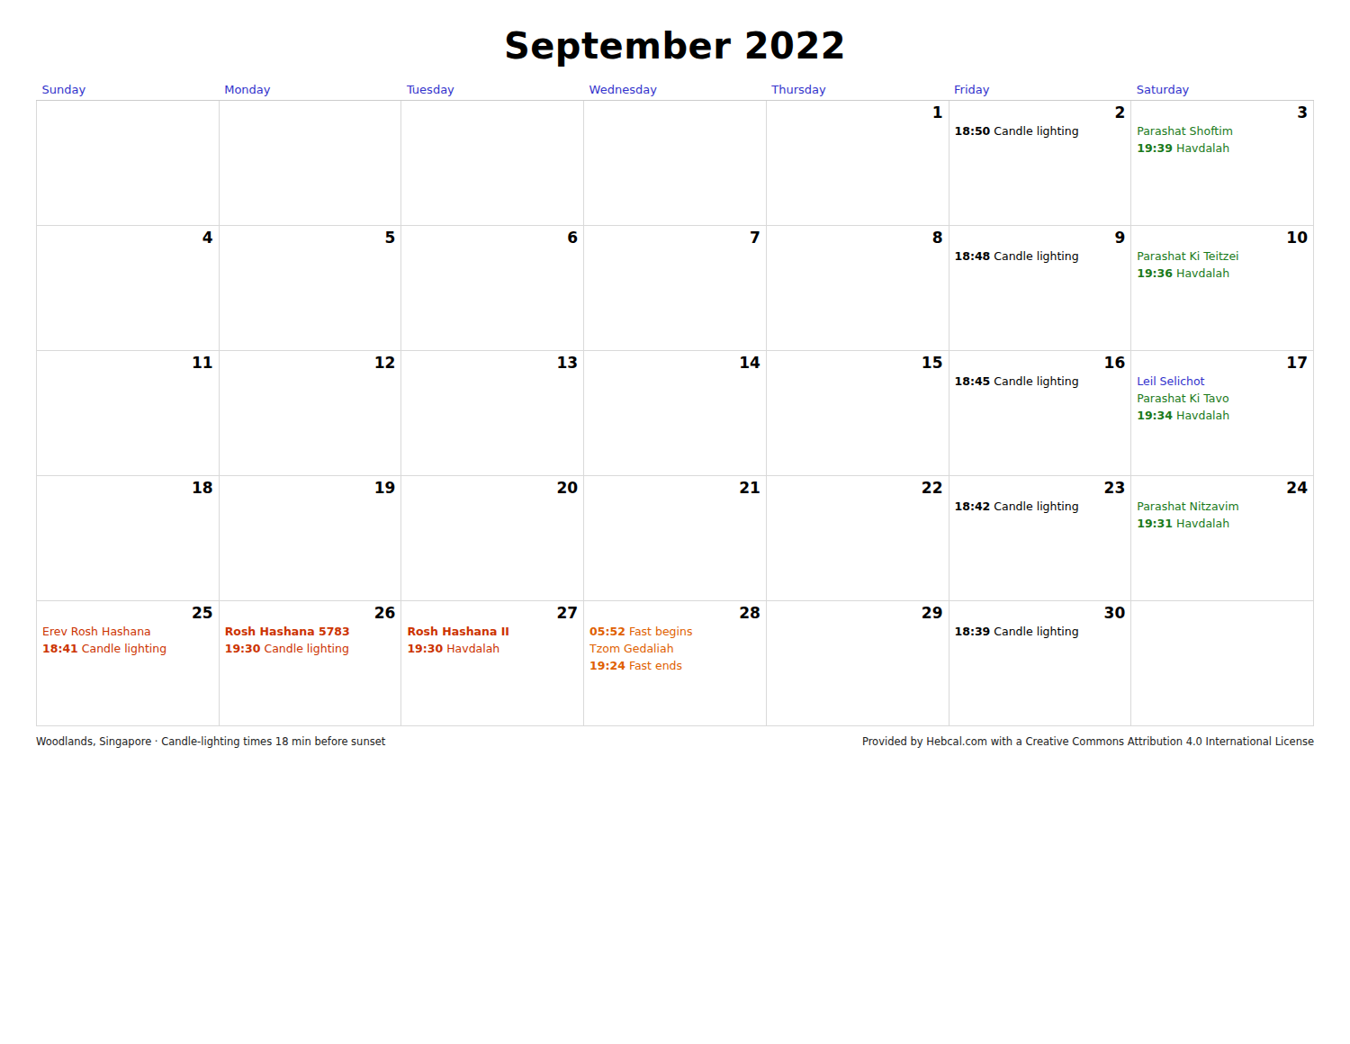September 2022
| Sunday | Monday | Tuesday | Wednesday | Thursday | Friday | Saturday |
| --- | --- | --- | --- | --- | --- | --- |
| | | | | 1 | 2 18:50 Candle lighting | 3 Parashat Shoftim 19:39 Havdalah |
| 4 | 5 | 6 | 7 | 8 | 9 18:48 Candle lighting | 10 Parashat Ki Teitzei 19:36 Havdalah |
| 11 | 12 | 13 | 14 | 15 | 16 18:45 Candle lighting | 17 Leil Selichot Parashat Ki Tavo 19:34 Havdalah |
| 18 | 19 | 20 | 21 | 22 | 23 18:42 Candle lighting | 24 Parashat Nitzavim 19:31 Havdalah |
| 25 Erev Rosh Hashana 18:41 Candle lighting | 26 Rosh Hashana 5783 19:30 Candle lighting | 27 Rosh Hashana II 19:30 Havdalah | 28 05:52 Fast begins Tzom Gedaliah 19:24 Fast ends | 29 | 30 18:39 Candle lighting | |
Woodlands, Singapore · Candle-lighting times 18 min before sunset
Provided by Hebcal.com with a Creative Commons Attribution 4.0 International License